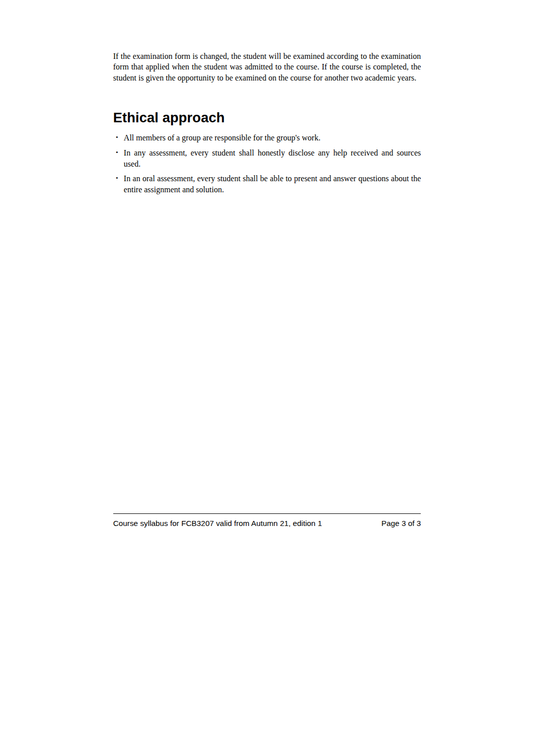If the examination form is changed, the student will be examined according to the examination form that applied when the student was admitted to the course. If the course is completed, the student is given the opportunity to be examined on the course for another two academic years.
Ethical approach
All members of a group are responsible for the group's work.
In any assessment, every student shall honestly disclose any help received and sources used.
In an oral assessment, every student shall be able to present and answer questions about the entire assignment and solution.
Course syllabus for FCB3207 valid from Autumn 21, edition 1 Page 3 of 3